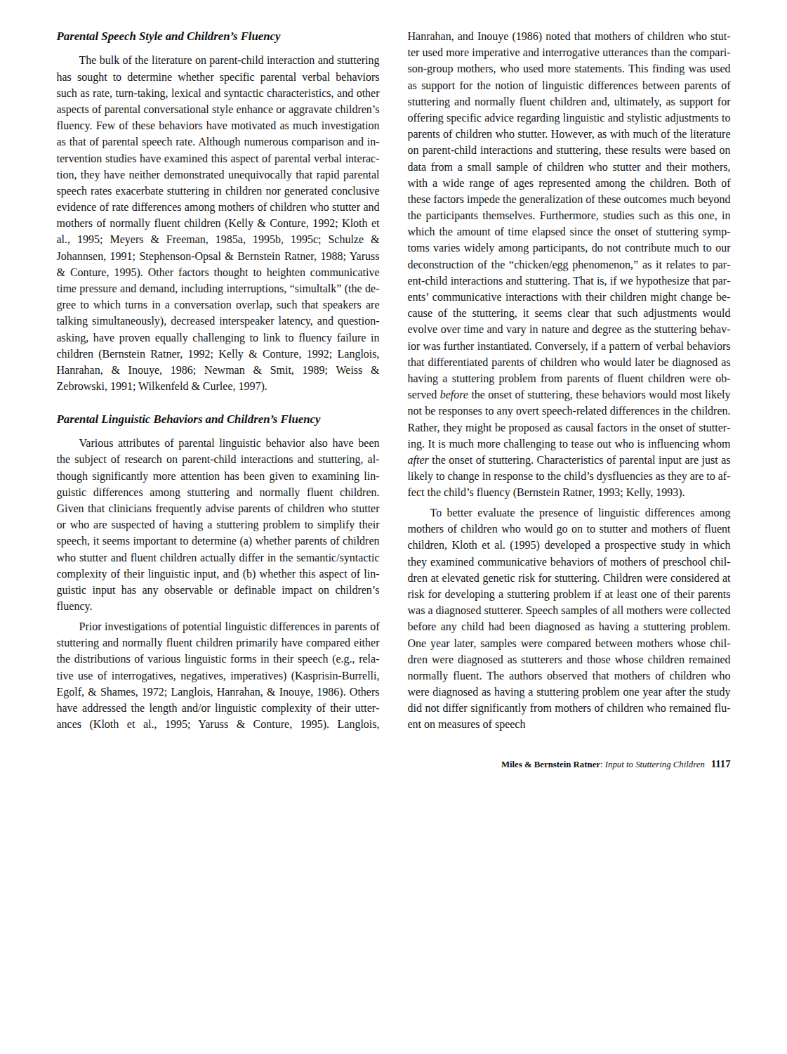Parental Speech Style and Children’s Fluency
The bulk of the literature on parent-child interaction and stuttering has sought to determine whether specific parental verbal behaviors such as rate, turn-taking, lexical and syntactic characteristics, and other aspects of parental conversational style enhance or aggravate children’s fluency. Few of these behaviors have motivated as much investigation as that of parental speech rate. Although numerous comparison and intervention studies have examined this aspect of parental verbal interaction, they have neither demonstrated unequivocally that rapid parental speech rates exacerbate stuttering in children nor generated conclusive evidence of rate differences among mothers of children who stutter and mothers of normally fluent children (Kelly & Conture, 1992; Kloth et al., 1995; Meyers & Freeman, 1985a, 1995b, 1995c; Schulze & Johannsen, 1991; Stephenson-Opsal & Bernstein Ratner, 1988; Yaruss & Conture, 1995). Other factors thought to heighten communicative time pressure and demand, including interruptions, “simultalk” (the degree to which turns in a conversation overlap, such that speakers are talking simultaneously), decreased interspeaker latency, and question-asking, have proven equally challenging to link to fluency failure in children (Bernstein Ratner, 1992; Kelly & Conture, 1992; Langlois, Hanrahan, & Inouye, 1986; Newman & Smit, 1989; Weiss & Zebrowski, 1991; Wilkenfeld & Curlee, 1997).
Parental Linguistic Behaviors and Children’s Fluency
Various attributes of parental linguistic behavior also have been the subject of research on parent-child interactions and stuttering, although significantly more attention has been given to examining linguistic differences among stuttering and normally fluent children. Given that clinicians frequently advise parents of children who stutter or who are suspected of having a stuttering problem to simplify their speech, it seems important to determine (a) whether parents of children who stutter and fluent children actually differ in the semantic/syntactic complexity of their linguistic input, and (b) whether this aspect of linguistic input has any observable or definable impact on children’s fluency.
Prior investigations of potential linguistic differences in parents of stuttering and normally fluent children primarily have compared either the distributions of various linguistic forms in their speech (e.g., relative use of interrogatives, negatives, imperatives) (Kasprisin-Burrelli, Egolf, & Shames, 1972; Langlois, Hanrahan, & Inouye, 1986). Others have addressed the length and/or linguistic complexity of their utterances (Kloth et al., 1995; Yaruss & Conture, 1995). Langlois, Hanrahan, and Inouye (1986) noted that mothers of children who stutter used more imperative and interrogative utterances than the comparison-group mothers, who used more statements. This finding was used as support for the notion of linguistic differences between parents of stuttering and normally fluent children and, ultimately, as support for offering specific advice regarding linguistic and stylistic adjustments to parents of children who stutter. However, as with much of the literature on parent-child interactions and stuttering, these results were based on data from a small sample of children who stutter and their mothers, with a wide range of ages represented among the children. Both of these factors impede the generalization of these outcomes much beyond the participants themselves. Furthermore, studies such as this one, in which the amount of time elapsed since the onset of stuttering symptoms varies widely among participants, do not contribute much to our deconstruction of the “chicken/egg phenomenon,” as it relates to parent-child interactions and stuttering. That is, if we hypothesize that parents’ communicative interactions with their children might change because of the stuttering, it seems clear that such adjustments would evolve over time and vary in nature and degree as the stuttering behavior was further instantiated. Conversely, if a pattern of verbal behaviors that differentiated parents of children who would later be diagnosed as having a stuttering problem from parents of fluent children were observed before the onset of stuttering, these behaviors would most likely not be responses to any overt speech-related differences in the children. Rather, they might be proposed as causal factors in the onset of stuttering. It is much more challenging to tease out who is influencing whom after the onset of stuttering. Characteristics of parental input are just as likely to change in response to the child’s dysfluencies as they are to affect the child’s fluency (Bernstein Ratner, 1993; Kelly, 1993).
To better evaluate the presence of linguistic differences among mothers of children who would go on to stutter and mothers of fluent children, Kloth et al. (1995) developed a prospective study in which they examined communicative behaviors of mothers of preschool children at elevated genetic risk for stuttering. Children were considered at risk for developing a stuttering problem if at least one of their parents was a diagnosed stutterer. Speech samples of all mothers were collected before any child had been diagnosed as having a stuttering problem. One year later, samples were compared between mothers whose children were diagnosed as stutterers and those whose children remained normally fluent. The authors observed that mothers of children who were diagnosed as having a stuttering problem one year after the study did not differ significantly from mothers of children who remained fluent on measures of speech
Miles & Bernstein Ratner: Input to Stuttering Children 1117